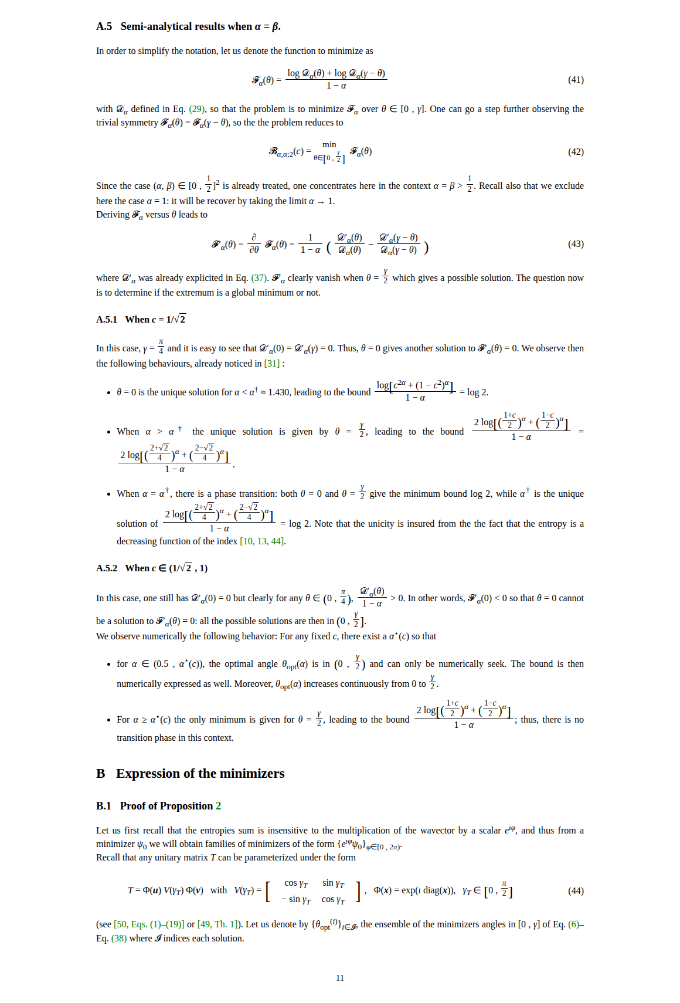A.5 Semi-analytical results when α = β.
In order to simplify the notation, let us denote the function to minimize as
𝓕α(θ) = log 𝒟α(θ) + log 𝒟α(γ − θ) 1 − α
(41)
with 𝒟α defined in Eq. (29), so that the problem is to minimize 𝓕α over θ ∈ [0 , γ]. One can go a step further observing the trivial symmetry 𝓕α(θ) = 𝓕α(γ − θ), so the the problem reduces to
𝓑α,α;2(c) = min θ∈[0 , γ 2] 𝓕α(θ)
(42)
Since the case (α, β) ∈ [0 , 12]2 is already treated, one concentrates here in the context α = β > 12. Recall also that we exclude here the case α = 1: it will be recover by taking the limit α → 1.
Deriving 𝓕α versus θ leads to
𝓕′α(θ) = ∂∂θ 𝓕α(θ) = 11 − α ( 𝒟′α(θ) 𝒟α(θ) − 𝒟′α(γ − θ) 𝒟α(γ − θ) )
(43)
where 𝒟′α was already explicited in Eq. (37). 𝓕′α clearly vanish when θ = γ 2 which gives a possible solution. The question now is to determine if the extremum is a global minimum or not.
A.5.1 When c = 1/√2
In this case, γ = π 4 and it is easy to see that 𝒟′α(0) = 𝒟′α(γ) = 0. Thus, θ = 0 gives another solution to 𝓕′α(θ) = 0. We observe then the following behaviours, already noticed in [31] :
θ = 0 is the unique solution for α < α† ≈ 1.430, leading to the bound log[c2α + (1 − c2)α] 1 − α = log 2.
When α > α† the unique solution is given by θ = γ 2, leading to the bound 2 log[(1+c 2)α + (1−c 2)α] 1 − α = 2 log[(2+√24)α + (2−√24)α] 1 − α .
When α = α†, there is a phase transition: both θ = 0 and θ = γ 2 give the minimum bound log 2, while α† is the unique solution of 2 log[(2+√24)α + (2−√24)α] 1 − α = log 2. Note that the unicity is insured from the the fact that the entropy is a decreasing function of the index [10, 13, 44].
A.5.2 When c ∈ (1/√2 , 1)
In this case, one still has 𝒟′α(0) = 0 but clearly for any θ ∈ (0 , π 4), 𝒟′α(θ) 1 − α > 0. In other words, 𝓕′α(0) < 0 so that θ = 0 cannot be a solution to 𝓕′α(θ) = 0: all the possible solutions are then in (0 , γ 2].
We observe numerically the following behavior: For any fixed c, there exist a α⋆(c) so that
for α ∈ (0.5 , α⋆(c)), the optimal angle θopt(α) is in (0 , γ 2) and can only be numerically seek. The bound is then numerically expressed as well. Moreover, θopt(α) increases continuously from 0 to γ 2.
For α ≥ α⋆(c) the only minimum is given for θ = γ 2, leading to the bound 2 log[(1+c 2)α + (1−c 2)α] 1 − α ; thus, there is no transition phase in this context.
BExpression of the minimizers
B.1 Proof of Proposition 2
Let us first recall that the entropies sum is insensitive to the multiplication of the wavector by a scalar eιφ, and thus from a minimizer ψ0 we will obtain families of minimizers of the form {eιφψ0}φ∈[0 , 2π).
Recall that any unitary matrix T can be parameterized under the form
T = Φ(u) V(γT) Φ(v) with V(γT) = [
| cos γ T | sin γ T |
| − sin γ T | cos γ T |
] , Φ(x) = exp(ι diag(x)), γT ∈ [0 , π 2]
(44)
(see [50, Eqs. (1)–(19)] or [49, Th. 1]). Let us denote by {θopt(i)}i∈𝓘, the ensemble of the minimizers angles in [0 , γ] of Eq. (6)–Eq. (38) where 𝓘 indices each solution.
11